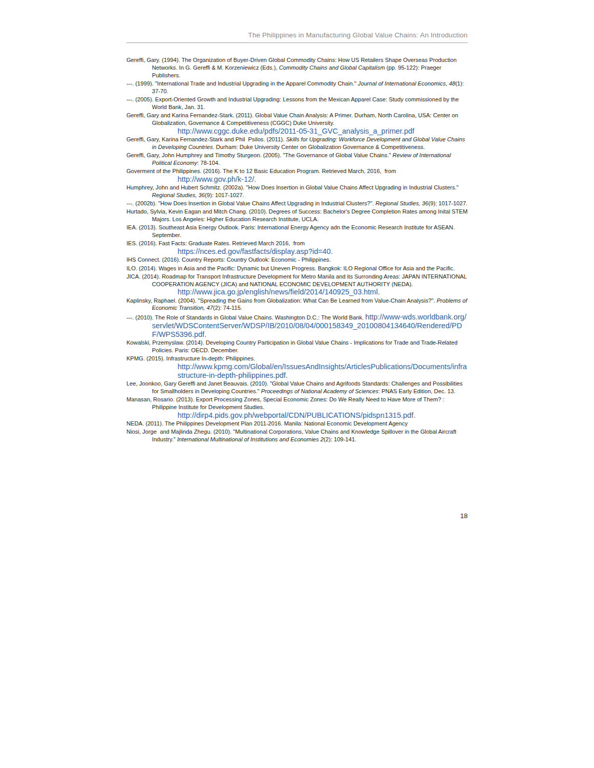The Philippines in Manufacturing Global Value Chains: An Introduction
Gereffi, Gary. (1994). The Organization of Buyer-Driven Global Commodity Chains: How US Retailers Shape Overseas Production Networks. In G. Gereffi & M. Korzeniewicz (Eds.), Commodity Chains and Global Capitalism (pp. 95-122): Praeger Publishers.
---. (1999). "International Trade and Industrial Upgrading in the Apparel Commodity Chain." Journal of International Economics, 48(1): 37-70.
---. (2005). Export-Oriented Growth and Industrial Upgrading: Lessons from the Mexican Apparel Case: Study commissioned by the World Bank, Jan. 31.
Gereffi, Gary and Karina Fernandez-Stark. (2011). Global Value Chain Analysis: A Primer. Durham, North Carolina, USA: Center on Globalization, Governance & Competitiveness (CGGC) Duke University. http://www.cggc.duke.edu/pdfs/2011-05-31_GVC_analysis_a_primer.pdf
Gereffi, Gary, Karina Fernandez-Stark and Phil Psilos. (2011). Skills for Upgrading: Workforce Development and Global Value Chains in Developing Countries. Durham: Duke University Center on Globalization Governance & Competitiveness.
Gereffi, Gary, John Humphrey and Timothy Sturgeon. (2005). "The Governance of Global Value Chains." Review of International Political Economy: 78-104.
Goverment of the Philippines. (2016). The K to 12 Basic Education Program. Retrieved March, 2016, from http://www.gov.ph/k-12/.
Humphrey, John and Hubert Schmitz. (2002a). "How Does Insertion in Global Value Chains Affect Upgrading in Industrial Clusters." Regional Studies, 36(9): 1017-1027.
---. (2002b). "How Does Insertion in Global Value Chains Affect Upgrading in Industrial Clusters?". Regional Studies, 36(9): 1017-1027.
Hurtado, Sylvia, Kevin Eagan and Mitch Chang. (2010). Degrees of Success: Bachelor's Degree Completion Rates among Inital STEM Majors. Los Angeles: Higher Education Research Institute, UCLA.
IEA. (2013). Southeast Asia Energy Outlook. Paris: International Energy Agency adn the Economic Research Institute for ASEAN. September.
IES. (2016). Fast Facts: Graduate Rates. Retrieved March 2016, from https://nces.ed.gov/fastfacts/display.asp?id=40.
IHS Connect. (2016). Country Reports: Country Outlook: Economic - Philippines.
ILO. (2014). Wages in Asia and the Pacific: Dynamic but Uneven Progress. Bangkok: ILO Regional Office for Asia and the Pacific.
JICA. (2014). Roadmap for Transport Infrastructure Development for Metro Manila and its Surronding Areas: JAPAN INTERNATIONAL COOPERATION AGENCY (JICA) and NATIONAL ECONOMIC DEVELOPMENT AUTHORITY (NEDA). http://www.jica.go.jp/english/news/field/2014/140925_03.html.
Kaplinsky, Raphael. (2004). "Spreading the Gains from Globalization: What Can Be Learned from Value-Chain Analysis?". Problems of Economic Transition, 47(2): 74-115.
---. (2010). The Role of Standards in Global Value Chains. Washington D.C.: The World Bank. http://www-wds.worldbank.org/servlet/WDSContentServer/WDSP/IB/2010/08/04/000158349_20100804134640/Rendered/PDF/WPS5396.pdf.
Kowalski, Przemyslaw. (2014). Developing Country Participation in Global Value Chains - Implications for Trade and Trade-Related Policies. Paris: OECD. December.
KPMG. (2015). Infrastructure In-depth: Philippines. http://www.kpmg.com/Global/en/IssuesAndInsights/ArticlesPublications/Documents/infrastructure-in-depth-philippines.pdf.
Lee, Joonkoo, Gary Gereffi and Janet Beauvais. (2010). "Global Value Chains and Agrifoods Standards: Challenges and Possibilities for Smallholders in Developing Countries." Proceedings of National Academy of Sciences: PNAS Early Edition, Dec. 13.
Manasan, Rosario. (2013). Export Processing Zones, Special Economic Zones: Do We Really Need to Have More of Them? : Philippine Institute for Development Studies. http://dirp4.pids.gov.ph/webportal/CDN/PUBLICATIONS/pidspn1315.pdf.
NEDA. (2011). The Philippines Development Plan 2011-2016. Manila: National Economic Development Agency
Niosi, Jorge and Majlinda Zhegu. (2010). "Multinational Corporations, Value Chains and Knowledge Spillover in the Global Aircraft Industry." International Multinational of Institutions and Economies 2(2): 109-141.
18